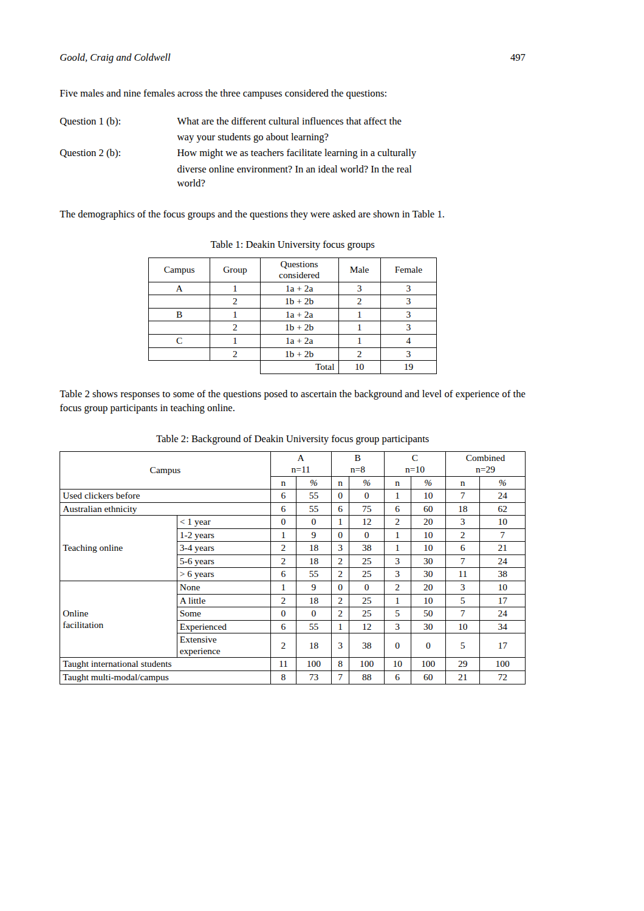Goold, Craig and Coldwell 497
Five males and nine females across the three campuses considered the questions:
Question 1 (b):
What are the different cultural influences that affect the
way your students go about learning?
Question 2 (b):
How might we as teachers facilitate learning in a culturally
diverse online environment? In an ideal world? In the real
world?
The demographics of the focus groups and the questions they were asked are shown in Table 1.
Table 1: Deakin University focus groups
| Campus | Group | Questions considered | Male | Female |
| --- | --- | --- | --- | --- |
| A | 1 | 1a + 2a | 3 | 3 |
| | 2 | 1b + 2b | 2 | 3 |
| B | 1 | 1a + 2a | 1 | 3 |
| | 2 | 1b + 2b | 1 | 3 |
| C | 1 | 1a + 2a | 1 | 4 |
| | 2 | 1b + 2b | 2 | 3 |
| | | Total | 10 | 19 |
Table 2 shows responses to some of the questions posed to ascertain the background and level of experience of the focus group participants in teaching online.
Table 2: Background of Deakin University focus group participants
| Campus | A n=11 | B n=8 | C n=10 | Combined n=29 |
| --- | --- | --- | --- | --- |
| n | % | n | % | n | % | n | % |
| Used clickers before | 6 | 55 | 0 | 0 | 1 | 10 | 7 | 24 |
| Australian ethnicity | 6 | 55 | 6 | 75 | 6 | 60 | 18 | 62 |
| Teaching online | < 1 year | 0 | 0 | 1 | 12 | 2 | 20 | 3 | 10 |
| 1-2 years | 1 | 9 | 0 | 0 | 1 | 10 | 2 | 7 |
| 3-4 years | 2 | 18 | 3 | 38 | 1 | 10 | 6 | 21 |
| 5-6 years | 2 | 18 | 2 | 25 | 3 | 30 | 7 | 24 |
| > 6 years | 6 | 55 | 2 | 25 | 3 | 30 | 11 | 38 |
| Online facilitation | None | 1 | 9 | 0 | 0 | 2 | 20 | 3 | 10 |
| A little | 2 | 18 | 2 | 25 | 1 | 10 | 5 | 17 |
| Some | 0 | 0 | 2 | 25 | 5 | 50 | 7 | 24 |
| Experienced | 6 | 55 | 1 | 12 | 3 | 30 | 10 | 34 |
| Extensive experience | 2 | 18 | 3 | 38 | 0 | 0 | 5 | 17 |
| Taught international students | 11 | 100 | 8 | 100 | 10 | 100 | 29 | 100 |
| Taught multi-modal/campus | 8 | 73 | 7 | 88 | 6 | 60 | 21 | 72 |